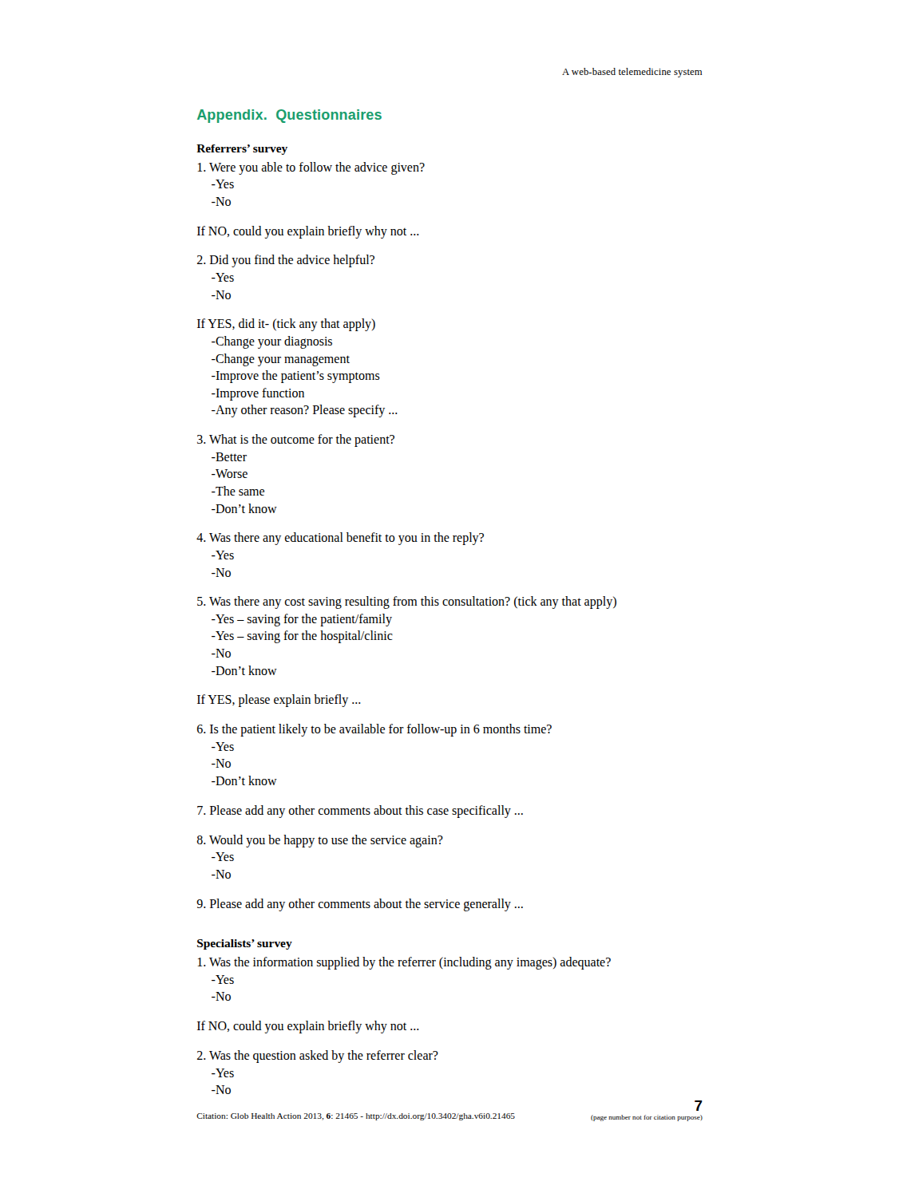A web-based telemedicine system
Appendix. Questionnaires
Referrers’ survey
1. Were you able to follow the advice given?
-Yes
-No
If NO, could you explain briefly why not ...
2. Did you find the advice helpful?
-Yes
-No
If YES, did it- (tick any that apply)
-Change your diagnosis
-Change your management
-Improve the patient’s symptoms
-Improve function
-Any other reason? Please specify ...
3. What is the outcome for the patient?
-Better
-Worse
-The same
-Don’t know
4. Was there any educational benefit to you in the reply?
-Yes
-No
5. Was there any cost saving resulting from this consultation? (tick any that apply)
-Yes – saving for the patient/family
-Yes – saving for the hospital/clinic
-No
-Don’t know
If YES, please explain briefly ...
6. Is the patient likely to be available for follow-up in 6 months time?
-Yes
-No
-Don’t know
7. Please add any other comments about this case specifically ...
8. Would you be happy to use the service again?
-Yes
-No
9. Please add any other comments about the service generally ...
Specialists’ survey
1. Was the information supplied by the referrer (including any images) adequate?
-Yes
-No
If NO, could you explain briefly why not ...
2. Was the question asked by the referrer clear?
-Yes
-No
Citation: Glob Health Action 2013, 6: 21465 - http://dx.doi.org/10.3402/gha.v6i0.21465
7 (page number not for citation purpose)